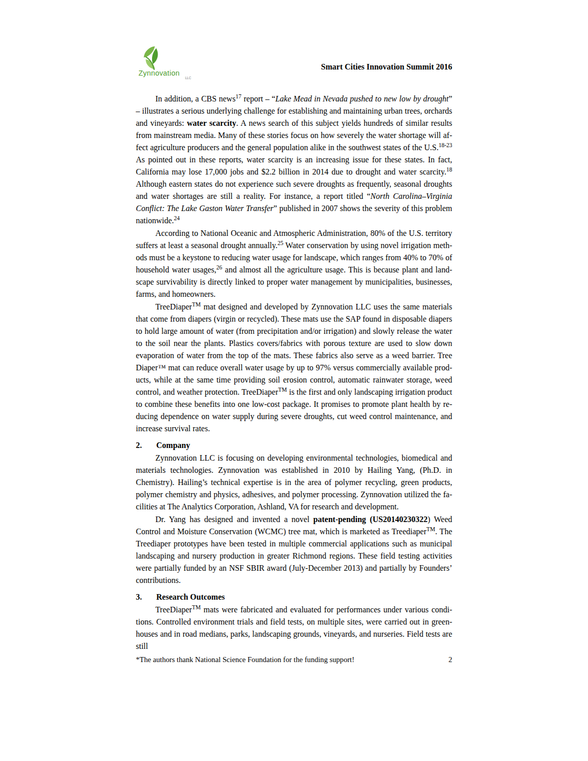Zynnovation LLC
Smart Cities Innovation Summit 2016
In addition, a CBS news17 report – “Lake Mead in Nevada pushed to new low by drought” – illustrates a serious underlying challenge for establishing and maintaining urban trees, orchards and vineyards: water scarcity. A news search of this subject yields hundreds of similar results from mainstream media. Many of these stories focus on how severely the water shortage will affect agriculture producers and the general population alike in the southwest states of the U.S.18-23 As pointed out in these reports, water scarcity is an increasing issue for these states. In fact, California may lose 17,000 jobs and $2.2 billion in 2014 due to drought and water scarcity.18 Although eastern states do not experience such severe droughts as frequently, seasonal droughts and water shortages are still a reality. For instance, a report titled “North Carolina–Virginia Conflict: The Lake Gaston Water Transfer” published in 2007 shows the severity of this problem nationwide.24
According to National Oceanic and Atmospheric Administration, 80% of the U.S. territory suffers at least a seasonal drought annually.25 Water conservation by using novel irrigation methods must be a keystone to reducing water usage for landscape, which ranges from 40% to 70% of household water usages,26 and almost all the agriculture usage. This is because plant and landscape survivability is directly linked to proper water management by municipalities, businesses, farms, and homeowners.
TreeDiaperTM mat designed and developed by Zynnovation LLC uses the same materials that come from diapers (virgin or recycled). These mats use the SAP found in disposable diapers to hold large amount of water (from precipitation and/or irrigation) and slowly release the water to the soil near the plants. Plastics covers/fabrics with porous texture are used to slow down evaporation of water from the top of the mats. These fabrics also serve as a weed barrier. Tree Diaper™ mat can reduce overall water usage by up to 97% versus commercially available products, while at the same time providing soil erosion control, automatic rainwater storage, weed control, and weather protection. TreeDiaperTM is the first and only landscaping irrigation product to combine these benefits into one low-cost package. It promises to promote plant health by reducing dependence on water supply during severe droughts, cut weed control maintenance, and increase survival rates.
2. Company
Zynnovation LLC is focusing on developing environmental technologies, biomedical and materials technologies. Zynnovation was established in 2010 by Hailing Yang, (Ph.D. in Chemistry). Hailing’s technical expertise is in the area of polymer recycling, green products, polymer chemistry and physics, adhesives, and polymer processing. Zynnovation utilized the facilities at The Analytics Corporation, Ashland, VA for research and development.
Dr. Yang has designed and invented a novel patent-pending (US20140230322) Weed Control and Moisture Conservation (WCMC) tree mat, which is marketed as TreediaperTM. The Treediaper prototypes have been tested in multiple commercial applications such as municipal landscaping and nursery production in greater Richmond regions. These field testing activities were partially funded by an NSF SBIR award (July-December 2013) and partially by Founders’ contributions.
3. Research Outcomes
TreeDiaperTM mats were fabricated and evaluated for performances under various conditions. Controlled environment trials and field tests, on multiple sites, were carried out in greenhouses and in road medians, parks, landscaping grounds, vineyards, and nurseries. Field tests are still
*The authors thank National Science Foundation for the funding support! 2